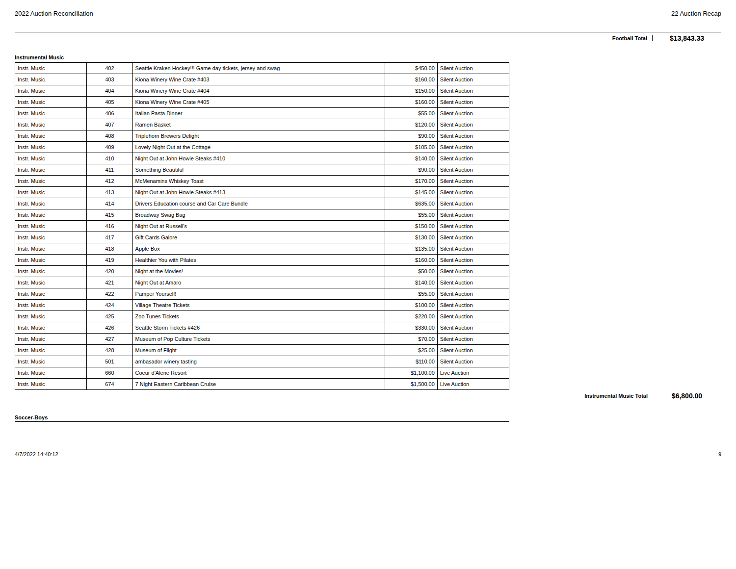2022 Auction Reconciliation
22 Auction Recap
Football Total
$13,843.33
Instrumental Music
| Instr. Music | 402 | Seattle Kraken Hockey!!! Game day tickets, jersey and swag | $450.00 | Silent Auction |
| Instr. Music | 403 | Kiona Winery Wine Crate #403 | $160.00 | Silent Auction |
| Instr. Music | 404 | Kiona Winery Wine Crate #404 | $150.00 | Silent Auction |
| Instr. Music | 405 | Kiona Winery Wine Crate #405 | $160.00 | Silent Auction |
| Instr. Music | 406 | Italian Pasta Dinner | $55.00 | Silent Auction |
| Instr. Music | 407 | Ramen Basket | $120.00 | Silent Auction |
| Instr. Music | 408 | Triplehorn Brewers Delight | $90.00 | Silent Auction |
| Instr. Music | 409 | Lovely Night Out at the Cottage | $105.00 | Silent Auction |
| Instr. Music | 410 | Night Out at John Howie Steaks #410 | $140.00 | Silent Auction |
| Instr. Music | 411 | Something Beautiful | $90.00 | Silent Auction |
| Instr. Music | 412 | McMenamins Whiskey Toast | $170.00 | Silent Auction |
| Instr. Music | 413 | Night Out at John Howie Steaks #413 | $145.00 | Silent Auction |
| Instr. Music | 414 | Drivers Education course and Car Care Bundle | $635.00 | Silent Auction |
| Instr. Music | 415 | Broadway Swag Bag | $55.00 | Silent Auction |
| Instr. Music | 416 | Night Out at Russell's | $150.00 | Silent Auction |
| Instr. Music | 417 | Gift Cards Galore | $130.00 | Silent Auction |
| Instr. Music | 418 | Apple Box | $135.00 | Silent Auction |
| Instr. Music | 419 | Healthier You with Pilates | $160.00 | Silent Auction |
| Instr. Music | 420 | Night at the Movies! | $50.00 | Silent Auction |
| Instr. Music | 421 | Night Out at Amaro | $140.00 | Silent Auction |
| Instr. Music | 422 | Pamper Yourself! | $55.00 | Silent Auction |
| Instr. Music | 424 | Village Theatre Tickets | $100.00 | Silent Auction |
| Instr. Music | 425 | Zoo Tunes Tickets | $220.00 | Silent Auction |
| Instr. Music | 426 | Seattle Storm Tickets #426 | $330.00 | Silent Auction |
| Instr. Music | 427 | Museum of Pop Culture Tickets | $70.00 | Silent Auction |
| Instr. Music | 428 | Museum of Flight | $25.00 | Silent Auction |
| Instr. Music | 501 | ambasador winery tasting | $110.00 | Silent Auction |
| Instr. Music | 660 | Coeur d'Alene Resort | $1,100.00 | Live Auction |
| Instr. Music | 674 | 7 Night Eastern Caribbean Cruise | $1,500.00 | Live Auction |
Instrumental Music Total
$6,800.00
Soccer-Boys
4/7/2022 14:40:12
9